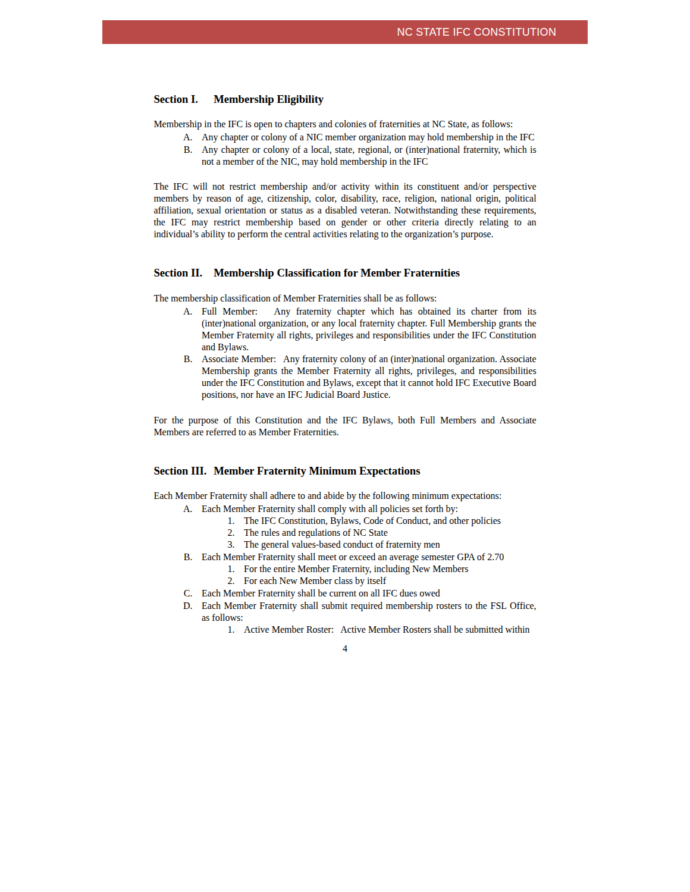NC STATE IFC CONSTITUTION
Section I. Membership Eligibility
Membership in the IFC is open to chapters and colonies of fraternities at NC State, as follows:
Any chapter or colony of a NIC member organization may hold membership in the IFC
Any chapter or colony of a local, state, regional, or (inter)national fraternity, which is not a member of the NIC, may hold membership in the IFC
The IFC will not restrict membership and/or activity within its constituent and/or perspective members by reason of age, citizenship, color, disability, race, religion, national origin, political affiliation, sexual orientation or status as a disabled veteran. Notwithstanding these requirements, the IFC may restrict membership based on gender or other criteria directly relating to an individual’s ability to perform the central activities relating to the organization’s purpose.
Section II. Membership Classification for Member Fraternities
The membership classification of Member Fraternities shall be as follows:
Full Member: Any fraternity chapter which has obtained its charter from its (inter)national organization, or any local fraternity chapter. Full Membership grants the Member Fraternity all rights, privileges and responsibilities under the IFC Constitution and Bylaws.
Associate Member: Any fraternity colony of an (inter)national organization. Associate Membership grants the Member Fraternity all rights, privileges, and responsibilities under the IFC Constitution and Bylaws, except that it cannot hold IFC Executive Board positions, nor have an IFC Judicial Board Justice.
For the purpose of this Constitution and the IFC Bylaws, both Full Members and Associate Members are referred to as Member Fraternities.
Section III. Member Fraternity Minimum Expectations
Each Member Fraternity shall adhere to and abide by the following minimum expectations:
Each Member Fraternity shall comply with all policies set forth by:
The IFC Constitution, Bylaws, Code of Conduct, and other policies
The rules and regulations of NC State
The general values-based conduct of fraternity men
Each Member Fraternity shall meet or exceed an average semester GPA of 2.70
For the entire Member Fraternity, including New Members
For each New Member class by itself
Each Member Fraternity shall be current on all IFC dues owed
Each Member Fraternity shall submit required membership rosters to the FSL Office, as follows:
Active Member Roster: Active Member Rosters shall be submitted within
4